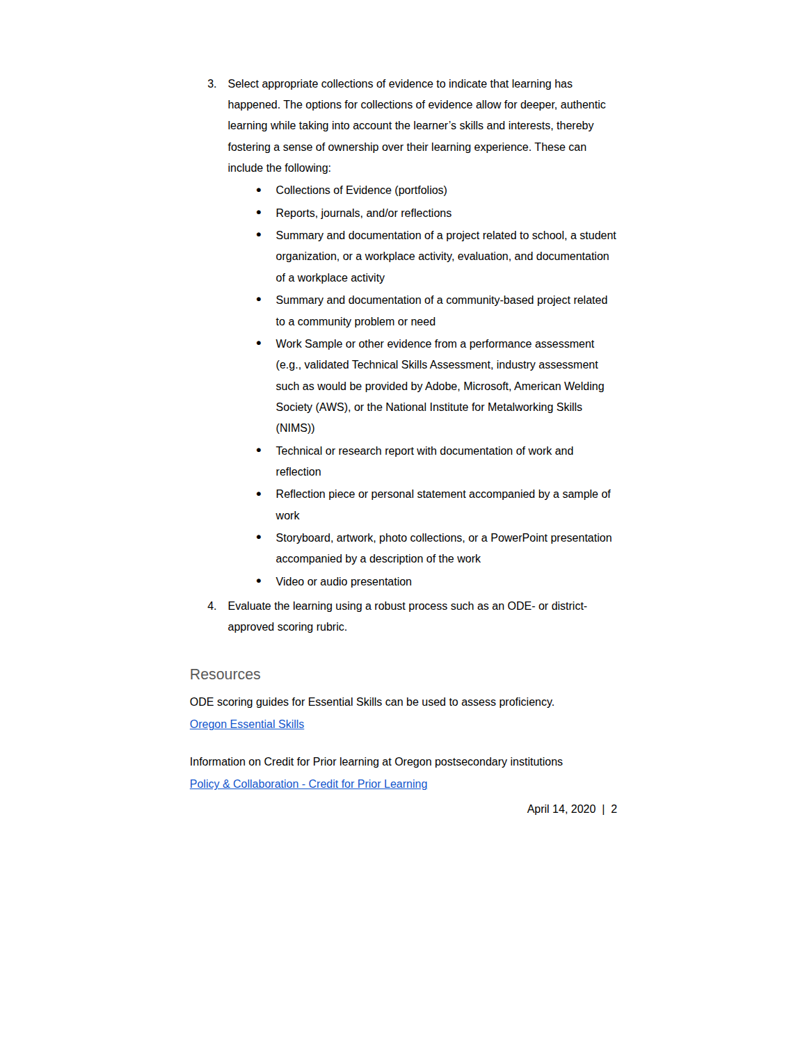Select appropriate collections of evidence to indicate that learning has happened. The options for collections of evidence allow for deeper, authentic learning while taking into account the learner’s skills and interests, thereby fostering a sense of ownership over their learning experience. These can include the following:
Collections of Evidence (portfolios)
Reports, journals, and/or reflections
Summary and documentation of a project related to school, a student organization, or a workplace activity, evaluation, and documentation of a workplace activity
Summary and documentation of a community-based project related to a community problem or need
Work Sample or other evidence from a performance assessment (e.g., validated Technical Skills Assessment, industry assessment such as would be provided by Adobe, Microsoft, American Welding Society (AWS), or the National Institute for Metalworking Skills (NIMS))
Technical or research report with documentation of work and reflection
Reflection piece or personal statement accompanied by a sample of work
Storyboard, artwork, photo collections, or a PowerPoint presentation accompanied by a description of the work
Video or audio presentation
Evaluate the learning using a robust process such as an ODE- or district-approved scoring rubric.
Resources
ODE scoring guides for Essential Skills can be used to assess proficiency.
Oregon Essential Skills
Information on Credit for Prior learning at Oregon postsecondary institutions
Policy & Collaboration - Credit for Prior Learning
April 14, 2020 | 2